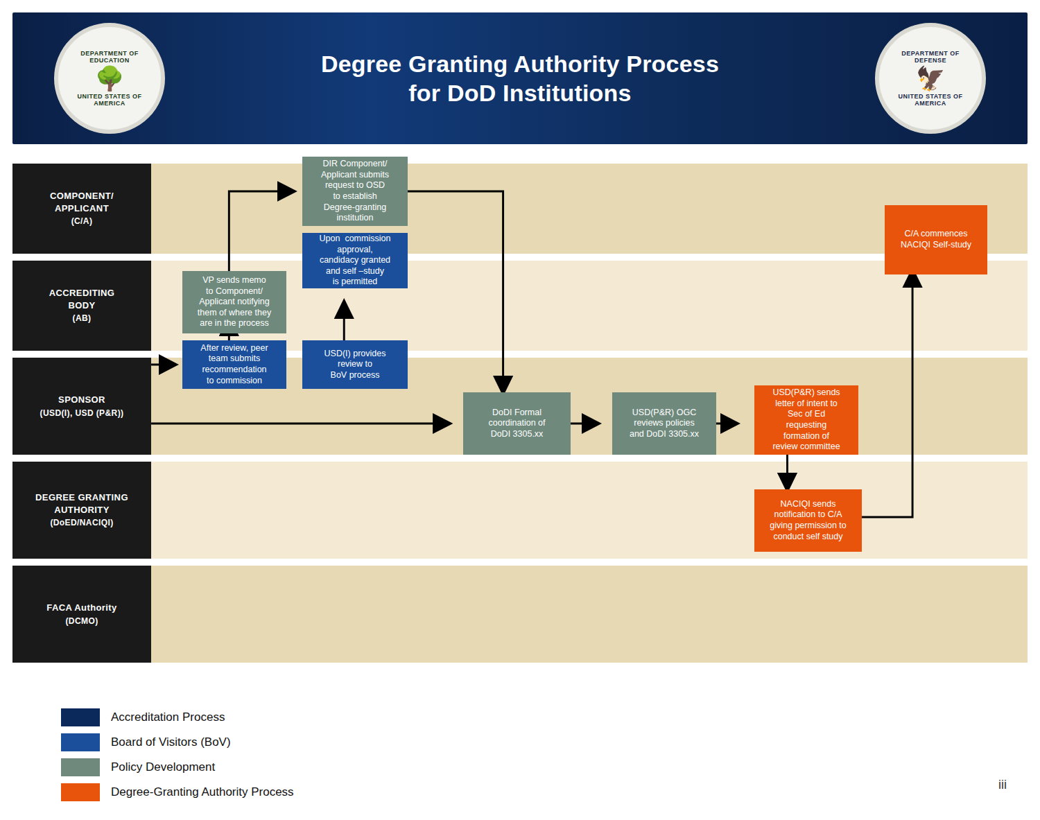DEPARTMENT OF EDUCATION 🌳 UNITED STATES OF AMERICA
Degree Granting Authority Process
for DoD Institutions
DEPARTMENT OF DEFENSE 🦅 UNITED STATES OF AMERICA
COMPONENT/
APPLICANT(C/A)
ACCREDITING
BODY(AB)
SPONSOR(USD(I), USD (P&R))
DEGREE GRANTING
AUTHORITY(DoED/NACIQI)
FACA Authority(DCMO)
DIR Component/
Applicant submits
request to OSD
to establish
Degree-granting
institution
Upon commission
approval,
candidacy granted
and self –study
is permitted
C/A commences
NACIQI Self-study
VP sends memo
to Component/
Applicant notifying
them of where they
are in the process
After review, peer
team submits
recommendation
to commission
USD(I) provides
review to
BoV process
DoDI Formal
coordination of
DoDI 3305.xx
USD(P&R) OGC
reviews policies
and DoDI 3305.xx
USD(P&R) sends
letter of intent to
Sec of Ed
requesting
formation of
review committee
NACIQI sends
notification to C/A
giving permission to
conduct self study
Accreditation Process Board of Visitors (BoV) Policy Development Degree-Granting Authority Process
iii